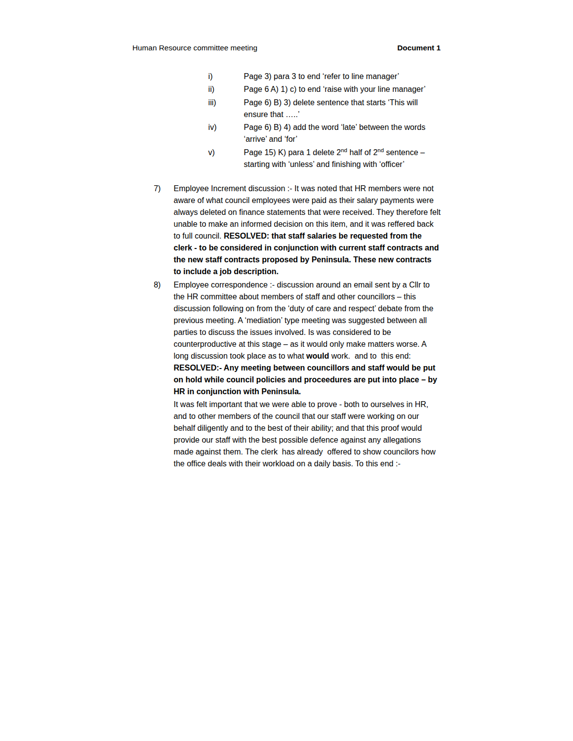Human Resource committee meeting Document 1
i) Page 3) para 3 to end ‘refer to line manager’
ii) Page 6 A) 1) c) to end ‘raise with your line manager’
iii) Page 6) B) 3) delete sentence that starts ‘This will ensure that …..’
iv) Page 6) B) 4) add the word ‘late’ between the words ‘arrive’ and ‘for’
v) Page 15) K) para 1 delete 2nd half of 2nd sentence – starting with ‘unless’ and finishing with ‘officer’
Employee Increment discussion :- It was noted that HR members were not aware of what council employees were paid as their salary payments were always deleted on finance statements that were received. They therefore felt unable to make an informed decision on this item, and it was reffered back to full council. RESOLVED: that staff salaries be requested from the clerk - to be considered in conjunction with current staff contracts and the new staff contracts proposed by Peninsula. These new contracts to include a job description.
Employee correspondence :- discussion around an email sent by a Cllr to the HR committee about members of staff and other councillors – this discussion following on from the ‘duty of care and respect’ debate from the previous meeting. A ‘mediation’ type meeting was suggested between all parties to discuss the issues involved. Is was considered to be counterproductive at this stage – as it would only make matters worse. A long discussion took place as to what would work. and to this end: RESOLVED:- Any meeting between councillors and staff would be put on hold while council policies and proceedures are put into place – by HR in conjunction with Peninsula.
It was felt important that we were able to prove - both to ourselves in HR, and to other members of the council that our staff were working on our behalf diligently and to the best of their ability; and that this proof would provide our staff with the best possible defence against any allegations made against them. The clerk has already offered to show councilors how the office deals with their workload on a daily basis. To this end :-